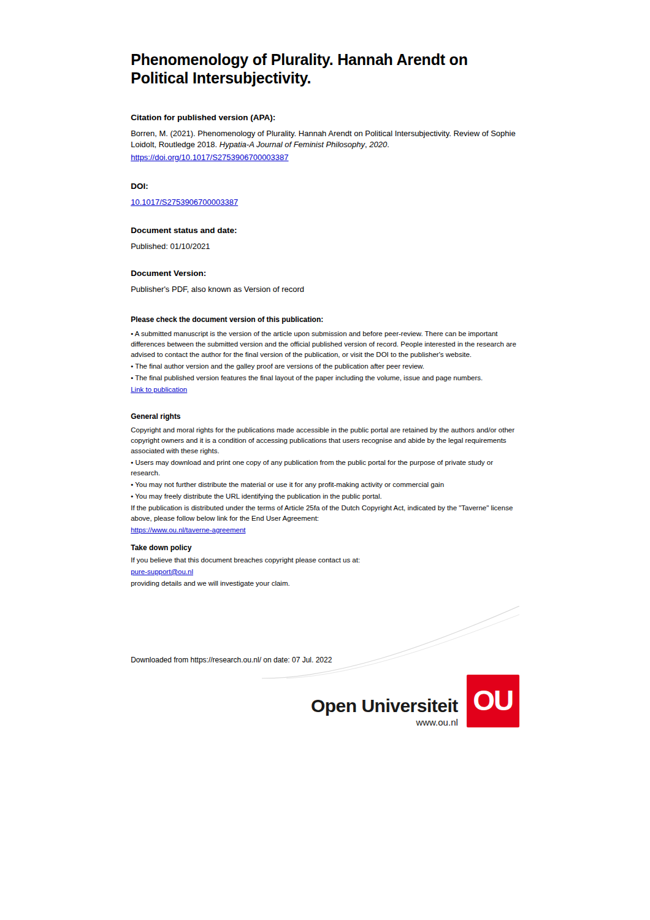Phenomenology of Plurality. Hannah Arendt on Political Intersubjectivity.
Citation for published version (APA):
Borren, M. (2021). Phenomenology of Plurality. Hannah Arendt on Political Intersubjectivity. Review of Sophie Loidolt, Routledge 2018. Hypatia-A Journal of Feminist Philosophy, 2020.
https://doi.org/10.1017/S2753906700003387
DOI:
10.1017/S2753906700003387
Document status and date:
Published: 01/10/2021
Document Version:
Publisher's PDF, also known as Version of record
Please check the document version of this publication:
• A submitted manuscript is the version of the article upon submission and before peer-review. There can be important differences between the submitted version and the official published version of record. People interested in the research are advised to contact the author for the final version of the publication, or visit the DOI to the publisher's website.
• The final author version and the galley proof are versions of the publication after peer review.
• The final published version features the final layout of the paper including the volume, issue and page numbers.
Link to publication
General rights
Copyright and moral rights for the publications made accessible in the public portal are retained by the authors and/or other copyright owners and it is a condition of accessing publications that users recognise and abide by the legal requirements associated with these rights.
• Users may download and print one copy of any publication from the public portal for the purpose of private study or research.
• You may not further distribute the material or use it for any profit-making activity or commercial gain
• You may freely distribute the URL identifying the publication in the public portal.
If the publication is distributed under the terms of Article 25fa of the Dutch Copyright Act, indicated by the "Taverne" license above, please follow below link for the End User Agreement:
https://www.ou.nl/taverne-agreement
Take down policy
If you believe that this document breaches copyright please contact us at:
pure-support@ou.nl
providing details and we will investigate your claim.
Downloaded from https://research.ou.nl/ on date: 07 Jul. 2022
Open Universiteit
www.ou.nl
OU